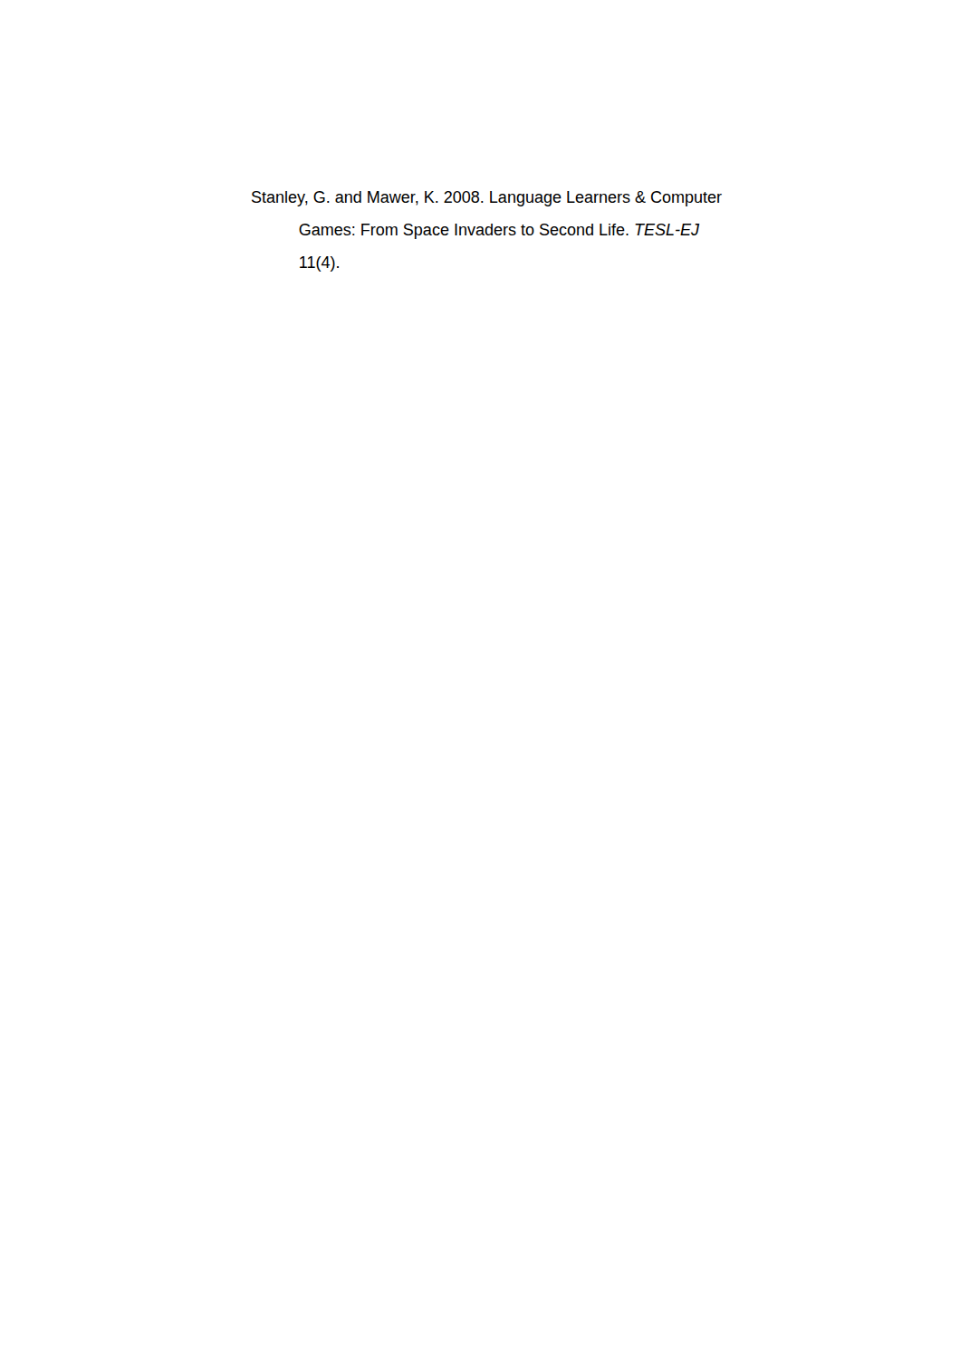Stanley, G. and Mawer, K. 2008. Language Learners & Computer Games: From Space Invaders to Second Life. TESL-EJ 11(4).